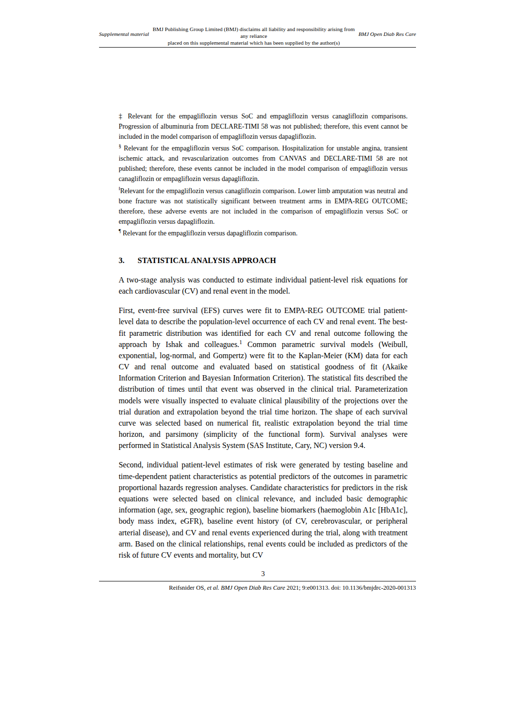Supplemental material
BMJ Publishing Group Limited (BMJ) disclaims all liability and responsibility arising from any reliance
placed on this supplemental material which has been supplied by the author(s)
BMJ Open Diab Res Care
‡ Relevant for the empagliflozin versus SoC and empagliflozin versus canagliflozin comparisons. Progression of albuminuria from DECLARE-TIMI 58 was not published; therefore, this event cannot be included in the model comparison of empagliflozin versus dapagliflozin.
§ Relevant for the empagliflozin versus SoC comparison. Hospitalization for unstable angina, transient ischemic attack, and revascularization outcomes from CANVAS and DECLARE-TIMI 58 are not published; therefore, these events cannot be included in the model comparison of empagliflozin versus canagliflozin or empagliflozin versus dapagliflozin.
‖Relevant for the empagliflozin versus canagliflozin comparison. Lower limb amputation was neutral and bone fracture was not statistically significant between treatment arms in EMPA-REG OUTCOME; therefore, these adverse events are not included in the comparison of empagliflozin versus SoC or empagliflozin versus dapagliflozin.
¶ Relevant for the empagliflozin versus dapagliflozin comparison.
3. STATISTICAL ANALYSIS APPROACH
A two-stage analysis was conducted to estimate individual patient-level risk equations for each cardiovascular (CV) and renal event in the model.
First, event-free survival (EFS) curves were fit to EMPA-REG OUTCOME trial patient-level data to describe the population-level occurrence of each CV and renal event. The best-fit parametric distribution was identified for each CV and renal outcome following the approach by Ishak and colleagues.1 Common parametric survival models (Weibull, exponential, log-normal, and Gompertz) were fit to the Kaplan-Meier (KM) data for each CV and renal outcome and evaluated based on statistical goodness of fit (Akaike Information Criterion and Bayesian Information Criterion). The statistical fits described the distribution of times until that event was observed in the clinical trial. Parameterization models were visually inspected to evaluate clinical plausibility of the projections over the trial duration and extrapolation beyond the trial time horizon. The shape of each survival curve was selected based on numerical fit, realistic extrapolation beyond the trial time horizon, and parsimony (simplicity of the functional form). Survival analyses were performed in Statistical Analysis System (SAS Institute, Cary, NC) version 9.4.
Second, individual patient-level estimates of risk were generated by testing baseline and time-dependent patient characteristics as potential predictors of the outcomes in parametric proportional hazards regression analyses. Candidate characteristics for predictors in the risk equations were selected based on clinical relevance, and included basic demographic information (age, sex, geographic region), baseline biomarkers (haemoglobin A1c [HbA1c], body mass index, eGFR), baseline event history (of CV, cerebrovascular, or peripheral arterial disease), and CV and renal events experienced during the trial, along with treatment arm. Based on the clinical relationships, renal events could be included as predictors of the risk of future CV events and mortality, but CV
3
Reifsnider OS, et al. BMJ Open Diab Res Care 2021; 9:e001313. doi: 10.1136/bmjdrc-2020-001313